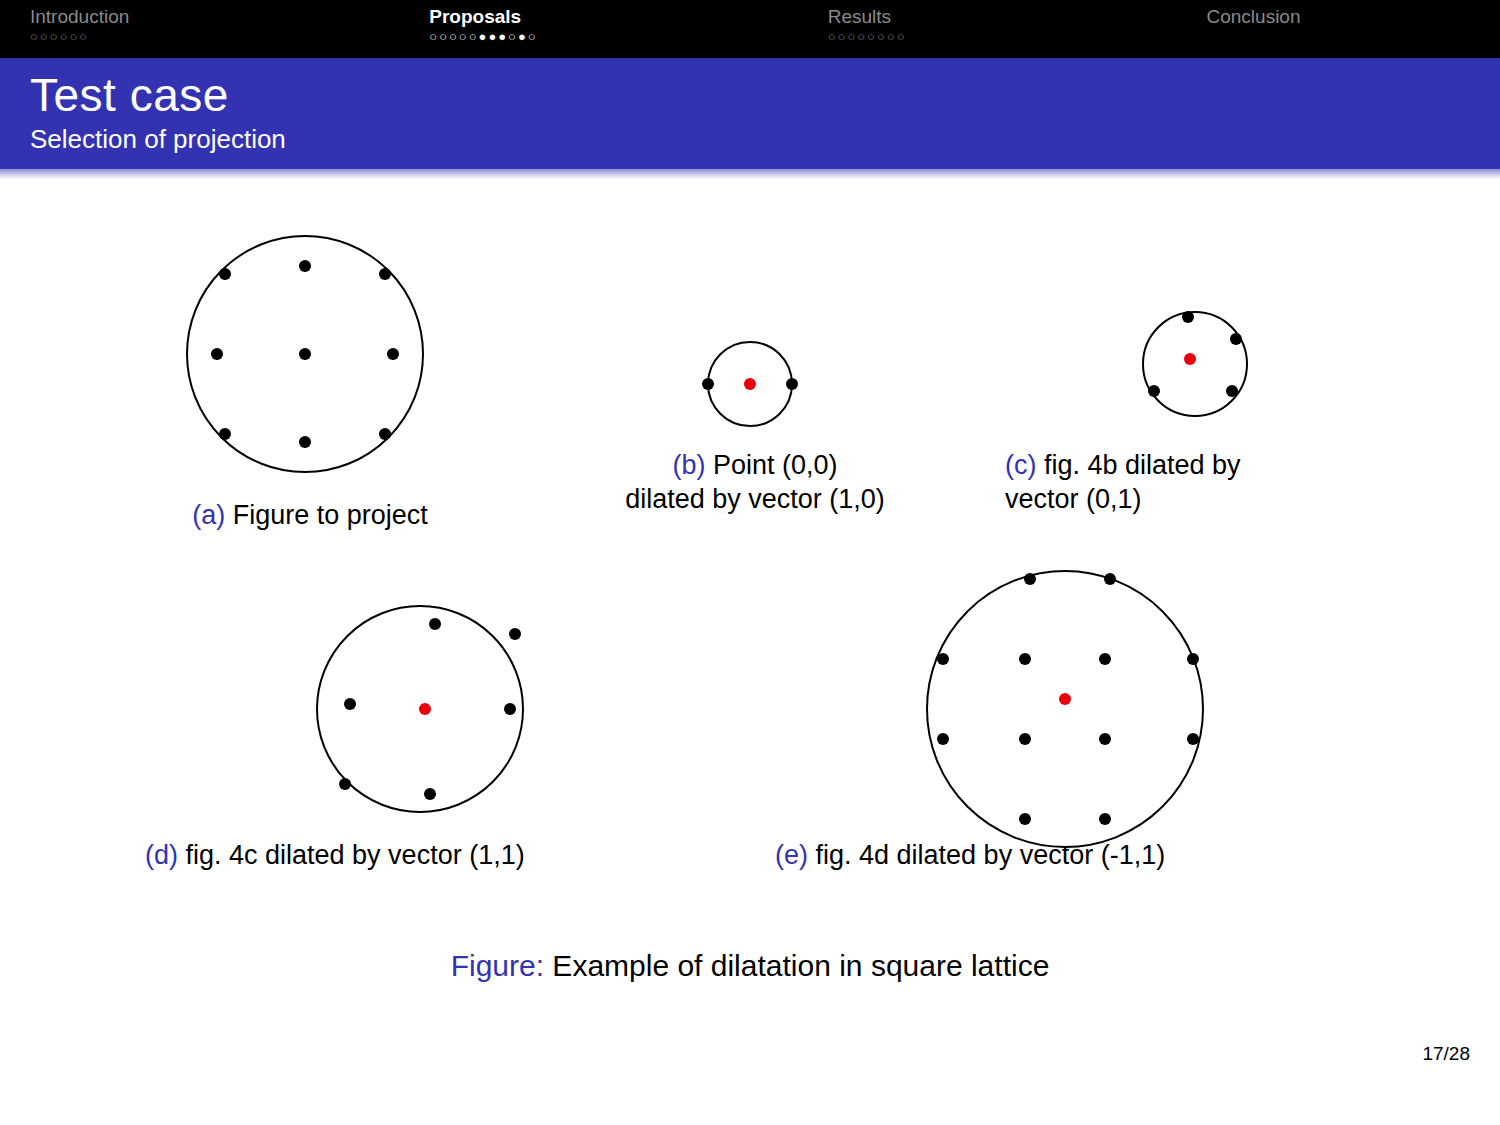Introduction ○○○○○○
Proposals ○○○○○●●●○●○
Results ○○○○○○○○
Conclusion
Test case
Selection of projection
(a) Figure to project
(b) Point (0,0)
dilated by vector (1,0)
(c) fig. 4b dilated by
vector (0,1)
(d) fig. 4c dilated by vector (1,1)
(e) fig. 4d dilated by vector (-1,1)
Figure: Example of dilatation in square lattice
17/28